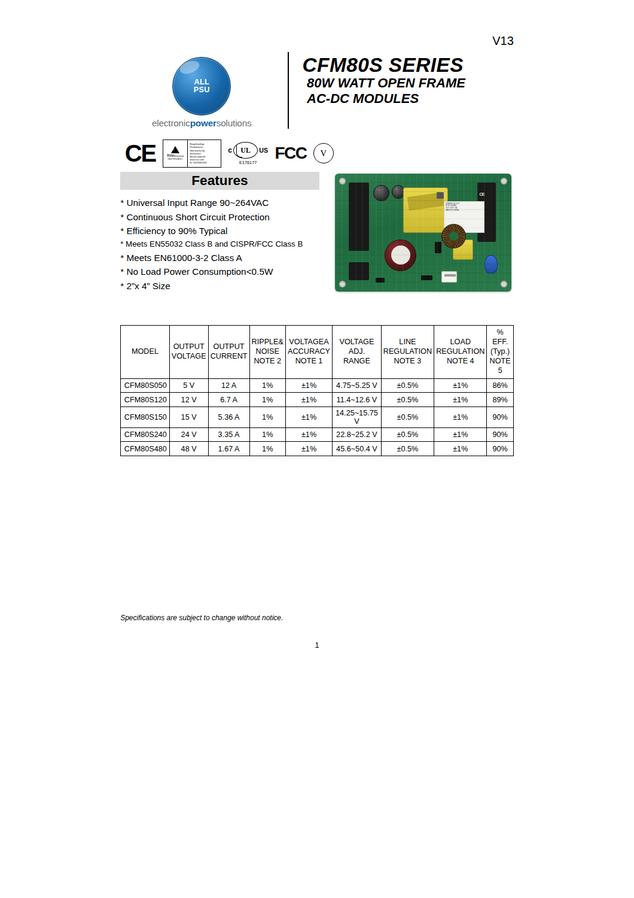V13
ALL
PSU
electronic power solutions
CFM80S SERIES
80W WATT OPEN FRAME
AC-DC MODULES
CE
TÜVRheinland
ZERTIFIZIERT
Regelmäßige
Produktions-
überwachung
Sicherheit
Bauart geprüft
www.tuv.com
ID 1413065184
c UL US
E176177
FCC
V
Features
* Universal Input Range 90~264VAC
* Continuous Short Circuit Protection
* Efficiency to 90% Typical
* Meets EN55032 Class B and CISPR/FCC Class B
* Meets EN61000-3-2 Class A
* No Load Power Consumption<0.5W
* 2”x 4” Size
CFM80S-12-1.6.3
IN 90-264VAC
OUT 12V 6.7A
MADE IN CHINA
CE
| MODEL | OUTPUT VOLTAGE | OUTPUT CURRENT | RIPPLE& NOISE NOTE 2 | VOLTAGEA ACCURACY NOTE 1 | VOLTAGE ADJ. RANGE | LINE REGULATION NOTE 3 | LOAD REGULATION NOTE 4 | % EFF. (Typ.) NOTE 5 |
| --- | --- | --- | --- | --- | --- | --- | --- | --- |
| CFM80S050 | 5 V | 12 A | 1% | ±1% | 4.75~5.25 V | ±0.5% | ±1% | 86% |
| CFM80S120 | 12 V | 6.7 A | 1% | ±1% | 11.4~12.6 V | ±0.5% | ±1% | 89% |
| CFM80S150 | 15 V | 5.36 A | 1% | ±1% | 14.25~15.75 V | ±0.5% | ±1% | 90% |
| CFM80S240 | 24 V | 3.35 A | 1% | ±1% | 22.8~25.2 V | ±0.5% | ±1% | 90% |
| CFM80S480 | 48 V | 1.67 A | 1% | ±1% | 45.6~50.4 V | ±0.5% | ±1% | 90% |
Specifications are subject to change without notice.
1